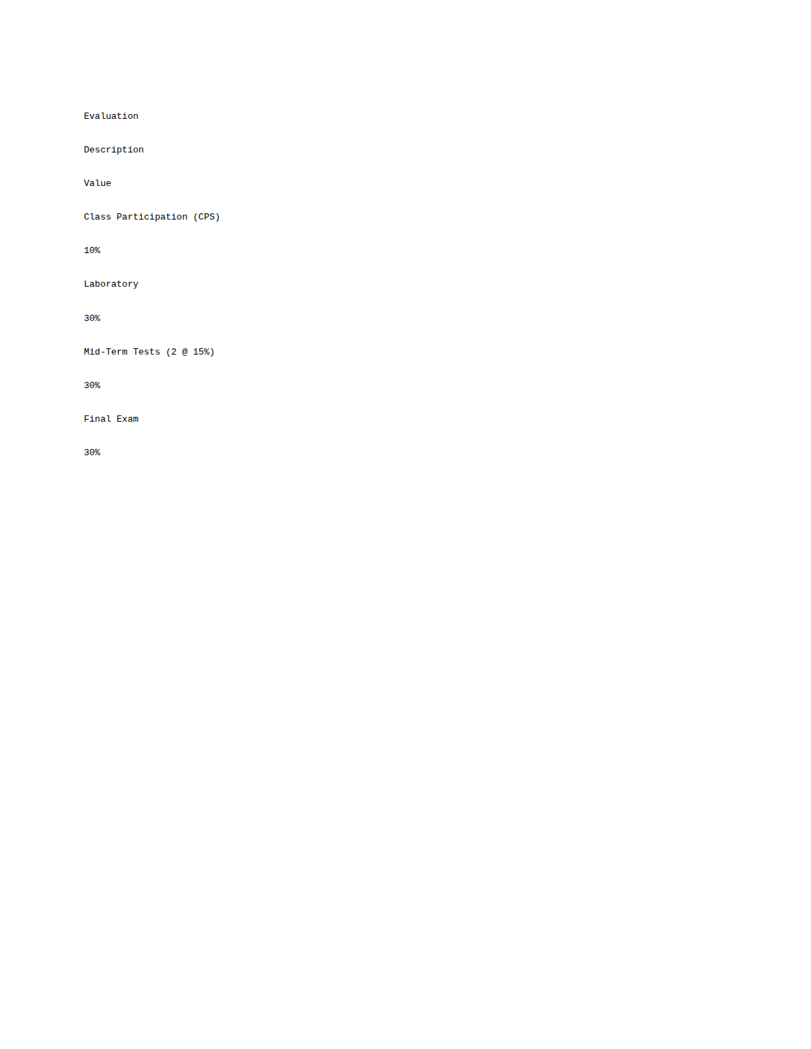Evaluation
Description
Value
Class Participation (CPS)
10%
Laboratory
30%
Mid-Term Tests (2 @ 15%)
30%
Final Exam
30%